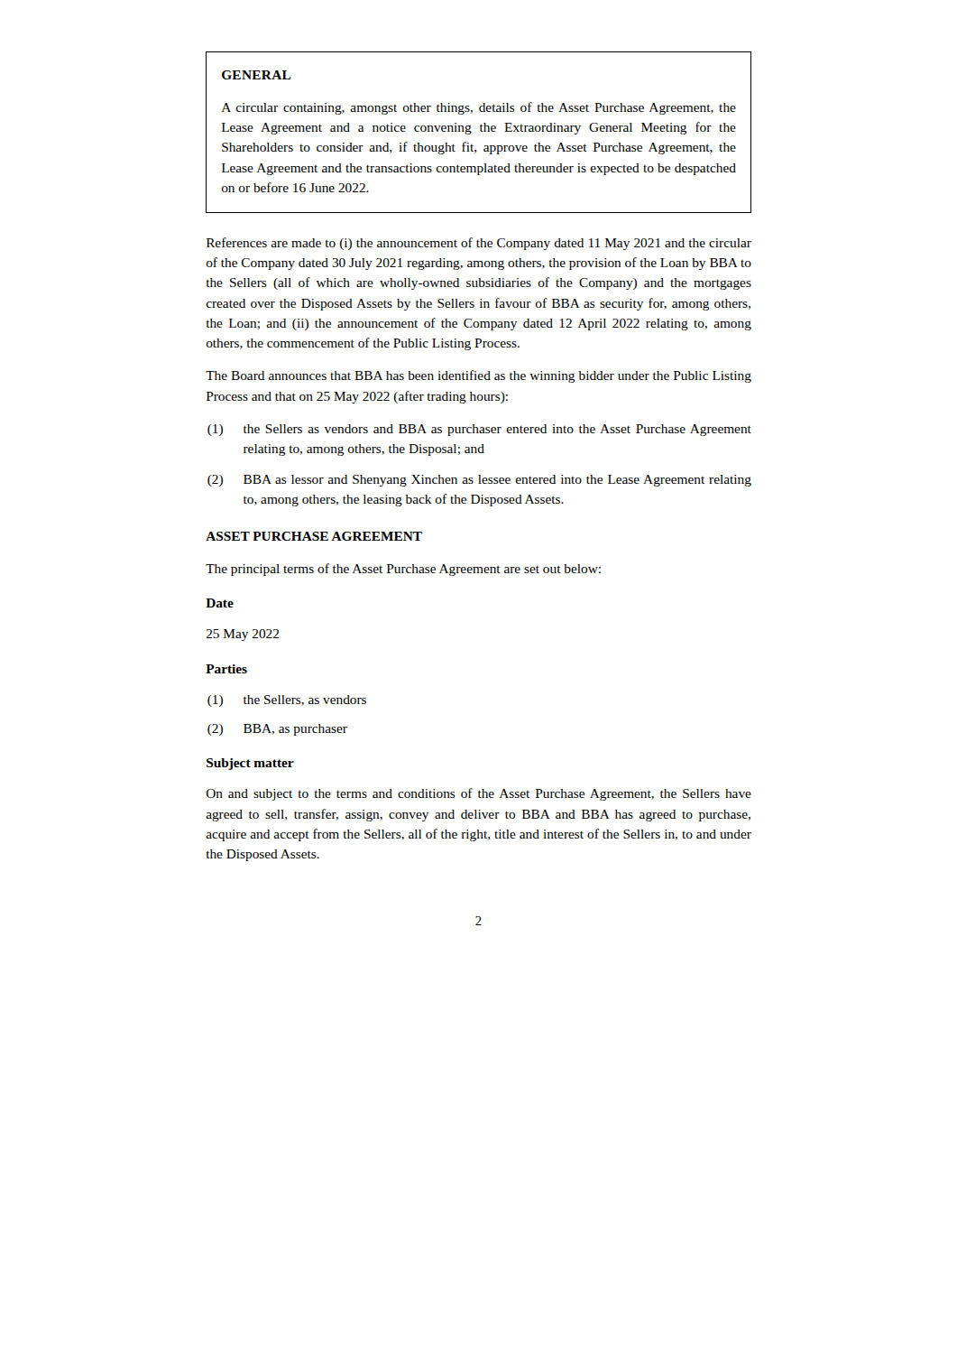GENERAL
A circular containing, amongst other things, details of the Asset Purchase Agreement, the Lease Agreement and a notice convening the Extraordinary General Meeting for the Shareholders to consider and, if thought fit, approve the Asset Purchase Agreement, the Lease Agreement and the transactions contemplated thereunder is expected to be despatched on or before 16 June 2022.
References are made to (i) the announcement of the Company dated 11 May 2021 and the circular of the Company dated 30 July 2021 regarding, among others, the provision of the Loan by BBA to the Sellers (all of which are wholly-owned subsidiaries of the Company) and the mortgages created over the Disposed Assets by the Sellers in favour of BBA as security for, among others, the Loan; and (ii) the announcement of the Company dated 12 April 2022 relating to, among others, the commencement of the Public Listing Process.
The Board announces that BBA has been identified as the winning bidder under the Public Listing Process and that on 25 May 2022 (after trading hours):
(1) the Sellers as vendors and BBA as purchaser entered into the Asset Purchase Agreement relating to, among others, the Disposal; and
(2) BBA as lessor and Shenyang Xinchen as lessee entered into the Lease Agreement relating to, among others, the leasing back of the Disposed Assets.
ASSET PURCHASE AGREEMENT
The principal terms of the Asset Purchase Agreement are set out below:
Date
25 May 2022
Parties
(1) the Sellers, as vendors
(2) BBA, as purchaser
Subject matter
On and subject to the terms and conditions of the Asset Purchase Agreement, the Sellers have agreed to sell, transfer, assign, convey and deliver to BBA and BBA has agreed to purchase, acquire and accept from the Sellers, all of the right, title and interest of the Sellers in, to and under the Disposed Assets.
2